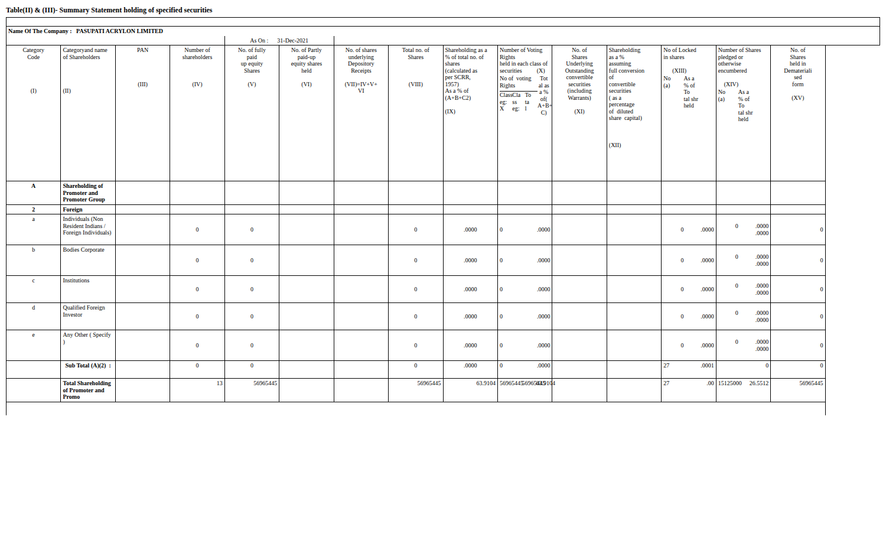Table(II) & (III)- Summary Statement holding of specified securities
| Name Of The Company : PASUPATI ACRYLON LIMITED |
| | As On : 31-Dec-2021 | |
| Category Code (I) | Categoryand name of Shareholders (II) | PAN (III) | Number of shareholders (IV) | No. of fully paid up equity Shares (V) | No. of Partly paid-up equity shares held (VI) | No. of shares underlying Depository Receipts (VII)=IV+V+ VI | Total no. of Shares (VIII) | Shareholding as a % of total no. of shares (calculated as per SCRR, 1957) As a % of (A+B+C2) (IX) | Number of Voting Rights held in each class of securities (X) / No of voting Rights / Tot al as a % of( A+B+ C) / / Class eg: X / Cla ss eg: / To ta l / | No. of Shares Underlying Outstanding convertible securities (including Warrants) (XI) | Shareholding as a % assuming full conversion of convertible securities ( as a percentage of diluted share capital) (XII) | No of Locked in shares (XIII) / No (a) / As a % of To tal shr held / | Number of Shares pledged or otherwise encumbered (XIV) / No (a) / As a % of To tal shr held / | No. of Shares held in Demateriali sed form (XV) |
| A | Shareholding of Promoter and Promoter Group | | | | | | | | | | | | | |
| 2 | Foreign | | | | | | | | | | | | | |
| a | Individuals (Non Resident Indians / Foreign Individuals) | | 0 | 0 | | | 0 | .0000 | / 0 / / / .0000 / | | | / 0 / .0000 / | / 0 / .0000 .0000 / | 0 |
| b | Bodies Corporate | | 0 | 0 | | | 0 | .0000 | / 0 / / / .0000 / | | | / 0 / .0000 / | / 0 / .0000 .0000 / | 0 |
| c | Institutions | | 0 | 0 | | | 0 | .0000 | / 0 / / / .0000 / | | | / 0 / .0000 / | / 0 / .0000 .0000 / | 0 |
| d | Qualified Foreign Investor | | 0 | 0 | | | 0 | .0000 | / 0 / / / .0000 / | | | / 0 / .0000 / | / 0 / .0000 .0000 / | 0 |
| e | Any Other ( Specify ) | | 0 | 0 | | | 0 | .0000 | / 0 / / / .0000 / | | | / 0 / .0000 / | / 0 / .0000 .0000 / | 0 |
| | Sub Total (A)(2) : | | 0 | 0 | | | 0 | .0000 | / 0 / / / .0000 / | | | / 27 / .0001 / | / / 0 / | 0 |
| | Total Shareholding of Promoter and Promo | | 13 | 56965445 | | | 56965445 | 63.9104 | / 56965445 / / 56965445 / 63.9104 / | | | / 27 / .00 / | / 15125000 / 26.5512 / | 56965445 |